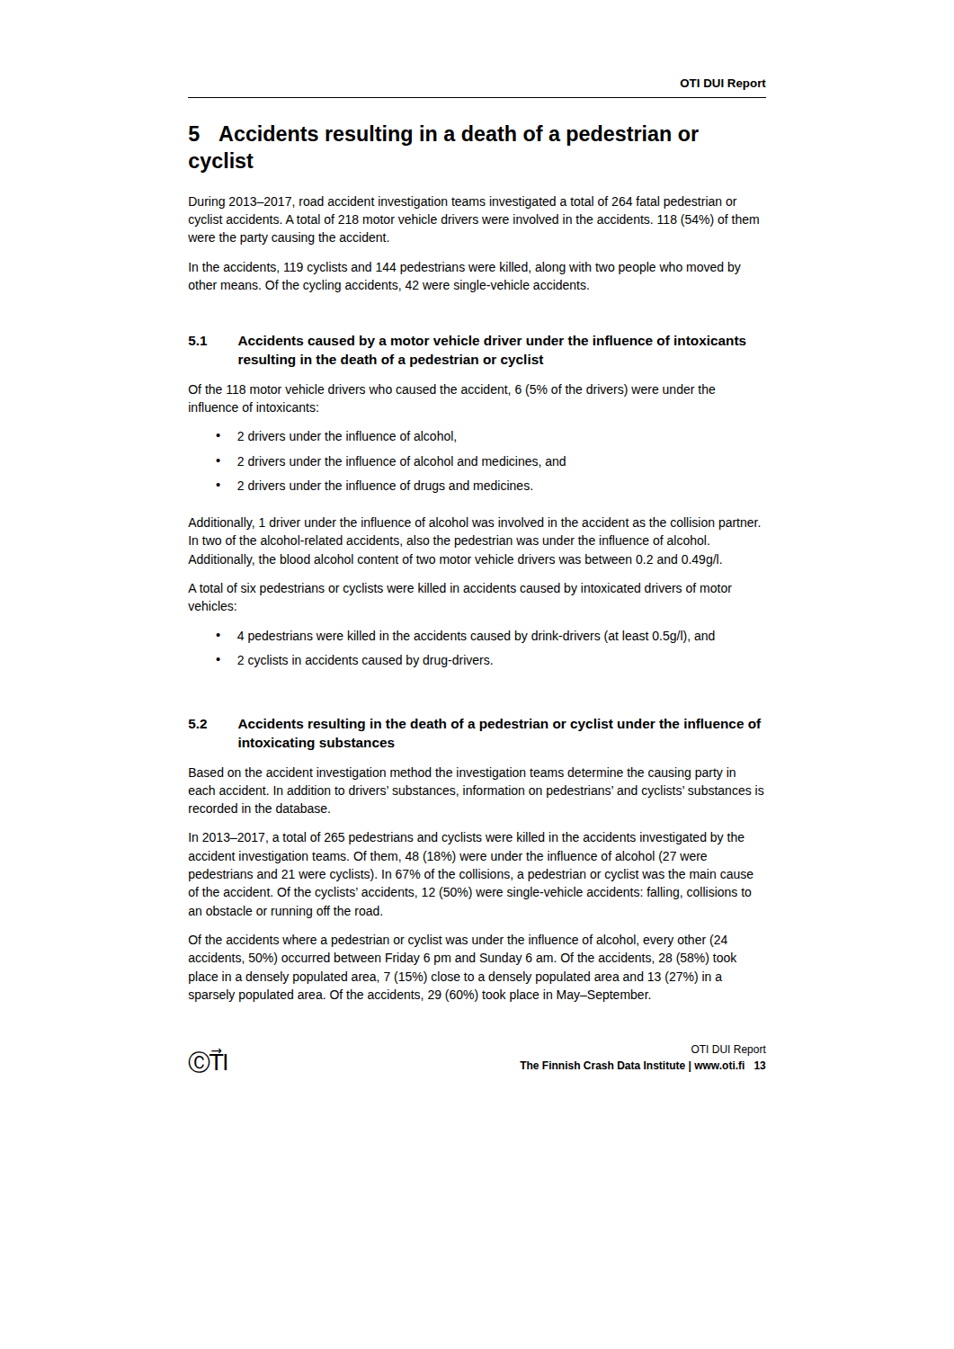OTI DUI Report
5 Accidents resulting in a death of a pedestrian or cyclist
During 2013–2017, road accident investigation teams investigated a total of 264 fatal pedestrian or cyclist accidents. A total of 218 motor vehicle drivers were involved in the accidents. 118 (54%) of them were the party causing the accident.
In the accidents, 119 cyclists and 144 pedestrians were killed, along with two people who moved by other means. Of the cycling accidents, 42 were single-vehicle accidents.
5.1 Accidents caused by a motor vehicle driver under the influence of intoxicants resulting in the death of a pedestrian or cyclist
Of the 118 motor vehicle drivers who caused the accident, 6 (5% of the drivers) were under the influence of intoxicants:
2 drivers under the influence of alcohol,
2 drivers under the influence of alcohol and medicines, and
2 drivers under the influence of drugs and medicines.
Additionally, 1 driver under the influence of alcohol was involved in the accident as the collision partner. In two of the alcohol-related accidents, also the pedestrian was under the influence of alcohol. Additionally, the blood alcohol content of two motor vehicle drivers was between 0.2 and 0.49g/l.
A total of six pedestrians or cyclists were killed in accidents caused by intoxicated drivers of motor vehicles:
4 pedestrians were killed in the accidents caused by drink-drivers (at least 0.5g/l), and
2 cyclists in accidents caused by drug-drivers.
5.2 Accidents resulting in the death of a pedestrian or cyclist under the influence of intoxicating substances
Based on the accident investigation method the investigation teams determine the causing party in each accident. In addition to drivers’ substances, information on pedestrians’ and cyclists’ substances is recorded in the database.
In 2013–2017, a total of 265 pedestrians and cyclists were killed in the accidents investigated by the accident investigation teams. Of them, 48 (18%) were under the influence of alcohol (27 were pedestrians and 21 were cyclists). In 67% of the collisions, a pedestrian or cyclist was the main cause of the accident. Of the cyclists’ accidents, 12 (50%) were single-vehicle accidents: falling, collisions to an obstacle or running off the road.
Of the accidents where a pedestrian or cyclist was under the influence of alcohol, every other (24 accidents, 50%) occurred between Friday 6 pm and Sunday 6 am. Of the accidents, 28 (58%) took place in a densely populated area, 7 (15%) close to a densely populated area and 13 (27%) in a sparsely populated area. Of the accidents, 29 (60%) took place in May–September.
ⒸT⃗I
OTI DUI Report
The Finnish Crash Data Institute | www.oti.fi 13